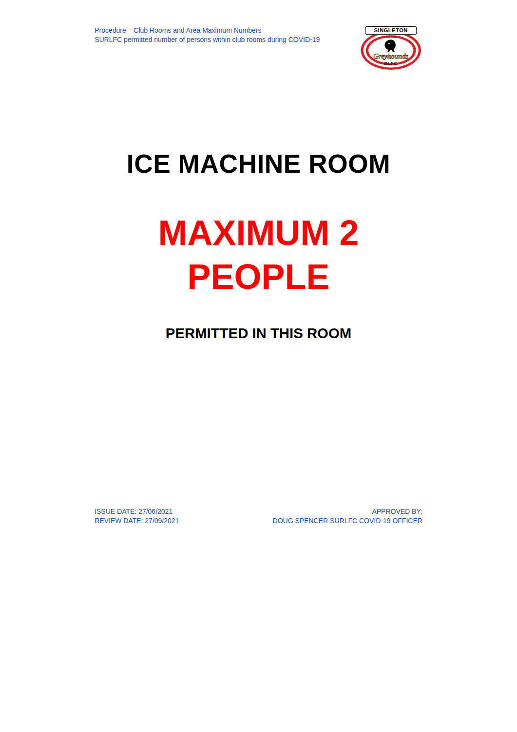Procedure – Club Rooms and Area Maximum Numbers
SURLFC permitted number of persons within club rooms during COVID-19
SINGLETON EST. 1911 Greyhounds RLFC
ICE MACHINE ROOM
MAXIMUM 2 PEOPLE
PERMITTED IN THIS ROOM
ISSUE DATE: 27/06/2021
REVIEW DATE: 27/09/2021
APPROVED BY:
DOUG SPENCER SURLFC COVID-19 OFFICER